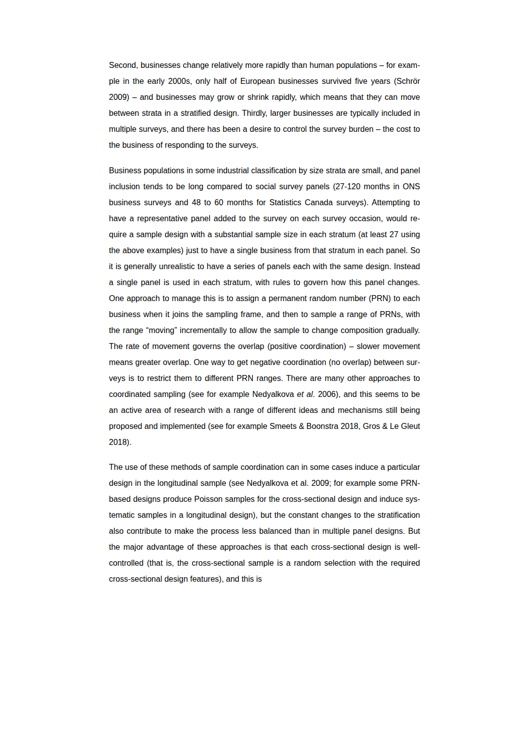Second, businesses change relatively more rapidly than human populations – for example in the early 2000s, only half of European businesses survived five years (Schrör 2009) – and businesses may grow or shrink rapidly, which means that they can move between strata in a stratified design. Thirdly, larger businesses are typically included in multiple surveys, and there has been a desire to control the survey burden – the cost to the business of responding to the surveys.
Business populations in some industrial classification by size strata are small, and panel inclusion tends to be long compared to social survey panels (27-120 months in ONS business surveys and 48 to 60 months for Statistics Canada surveys). Attempting to have a representative panel added to the survey on each survey occasion, would require a sample design with a substantial sample size in each stratum (at least 27 using the above examples) just to have a single business from that stratum in each panel. So it is generally unrealistic to have a series of panels each with the same design. Instead a single panel is used in each stratum, with rules to govern how this panel changes. One approach to manage this is to assign a permanent random number (PRN) to each business when it joins the sampling frame, and then to sample a range of PRNs, with the range “moving” incrementally to allow the sample to change composition gradually. The rate of movement governs the overlap (positive coordination) – slower movement means greater overlap. One way to get negative coordination (no overlap) between surveys is to restrict them to different PRN ranges. There are many other approaches to coordinated sampling (see for example Nedyalkova et al. 2006), and this seems to be an active area of research with a range of different ideas and mechanisms still being proposed and implemented (see for example Smeets & Boonstra 2018, Gros & Le Gleut 2018).
The use of these methods of sample coordination can in some cases induce a particular design in the longitudinal sample (see Nedyalkova et al. 2009; for example some PRN-based designs produce Poisson samples for the cross-sectional design and induce systematic samples in a longitudinal design), but the constant changes to the stratification also contribute to make the process less balanced than in multiple panel designs. But the major advantage of these approaches is that each cross-sectional design is well-controlled (that is, the cross-sectional sample is a random selection with the required cross-sectional design features), and this is